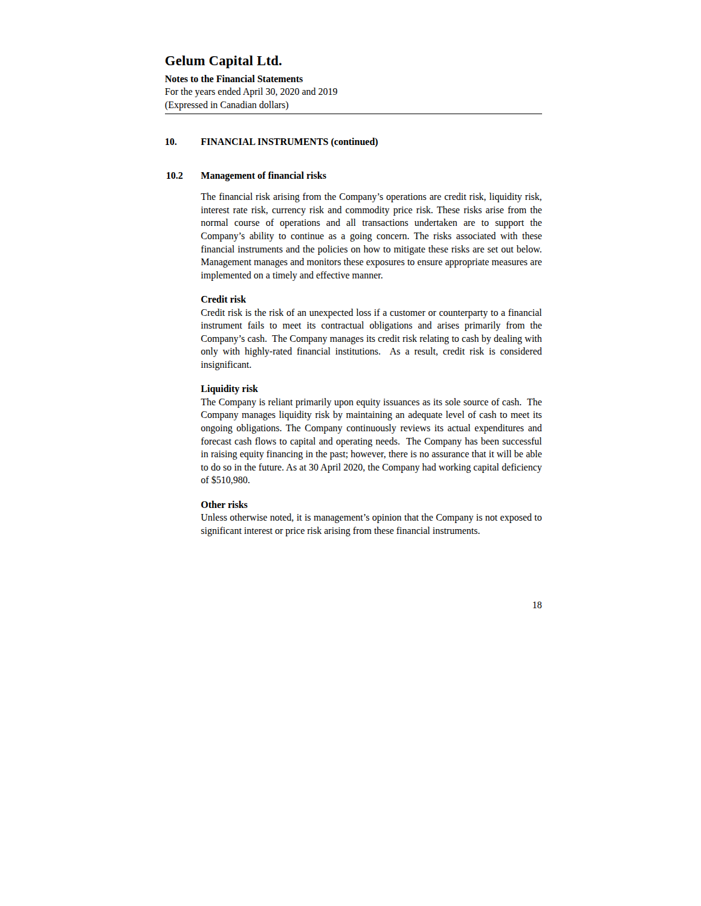Gelum Capital Ltd.
Notes to the Financial Statements
For the years ended April 30, 2020 and 2019
(Expressed in Canadian dollars)
10. FINANCIAL INSTRUMENTS (continued)
10.2 Management of financial risks
The financial risk arising from the Company’s operations are credit risk, liquidity risk, interest rate risk, currency risk and commodity price risk. These risks arise from the normal course of operations and all transactions undertaken are to support the Company’s ability to continue as a going concern. The risks associated with these financial instruments and the policies on how to mitigate these risks are set out below. Management manages and monitors these exposures to ensure appropriate measures are implemented on a timely and effective manner.
Credit risk
Credit risk is the risk of an unexpected loss if a customer or counterparty to a financial instrument fails to meet its contractual obligations and arises primarily from the Company’s cash. The Company manages its credit risk relating to cash by dealing with only with highly-rated financial institutions. As a result, credit risk is considered insignificant.
Liquidity risk
The Company is reliant primarily upon equity issuances as its sole source of cash. The Company manages liquidity risk by maintaining an adequate level of cash to meet its ongoing obligations. The Company continuously reviews its actual expenditures and forecast cash flows to capital and operating needs. The Company has been successful in raising equity financing in the past; however, there is no assurance that it will be able to do so in the future. As at 30 April 2020, the Company had working capital deficiency of $510,980.
Other risks
Unless otherwise noted, it is management’s opinion that the Company is not exposed to significant interest or price risk arising from these financial instruments.
18